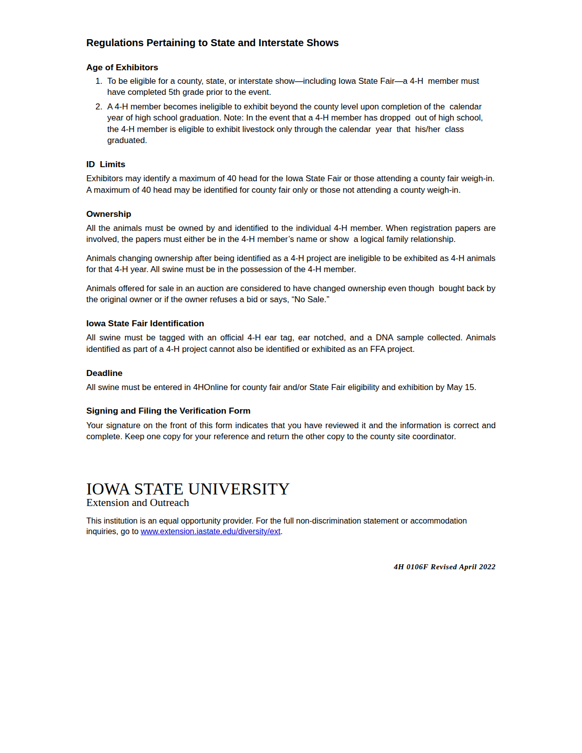Regulations Pertaining to State and Interstate Shows
Age of Exhibitors
To be eligible for a county, state, or interstate show—including Iowa State Fair—a 4-H member must have completed 5th grade prior to the event.
A 4-H member becomes ineligible to exhibit beyond the county level upon completion of the calendar year of high school graduation. Note: In the event that a 4-H member has dropped out of high school, the 4-H member is eligible to exhibit livestock only through the calendar year that his/her class graduated.
ID Limits
Exhibitors may identify a maximum of 40 head for the Iowa State Fair or those attending a county fair weigh-in. A maximum of 40 head may be identified for county fair only or those not attending a county weigh-in.
Ownership
All the animals must be owned by and identified to the individual 4-H member. When registration papers are involved, the papers must either be in the 4-H member’s name or show a logical family relationship.
Animals changing ownership after being identified as a 4-H project are ineligible to be exhibited as 4-H animals for that 4-H year. All swine must be in the possession of the 4-H member.
Animals offered for sale in an auction are considered to have changed ownership even though bought back by the original owner or if the owner refuses a bid or says, “No Sale.”
Iowa State Fair Identification
All swine must be tagged with an official 4-H ear tag, ear notched, and a DNA sample collected. Animals identified as part of a 4-H project cannot also be identified or exhibited as an FFA project.
Deadline
All swine must be entered in 4HOnline for county fair and/or State Fair eligibility and exhibition by May 15.
Signing and Filing the Verification Form
Your signature on the front of this form indicates that you have reviewed it and the information is correct and complete. Keep one copy for your reference and return the other copy to the county site coordinator.
IOWA STATE UNIVERSITY
Extension and Outreach
This institution is an equal opportunity provider. For the full non-discrimination statement or accommodation inquiries, go to www.extension.iastate.edu/diversity/ext.
4H 0106F Revised April 2022